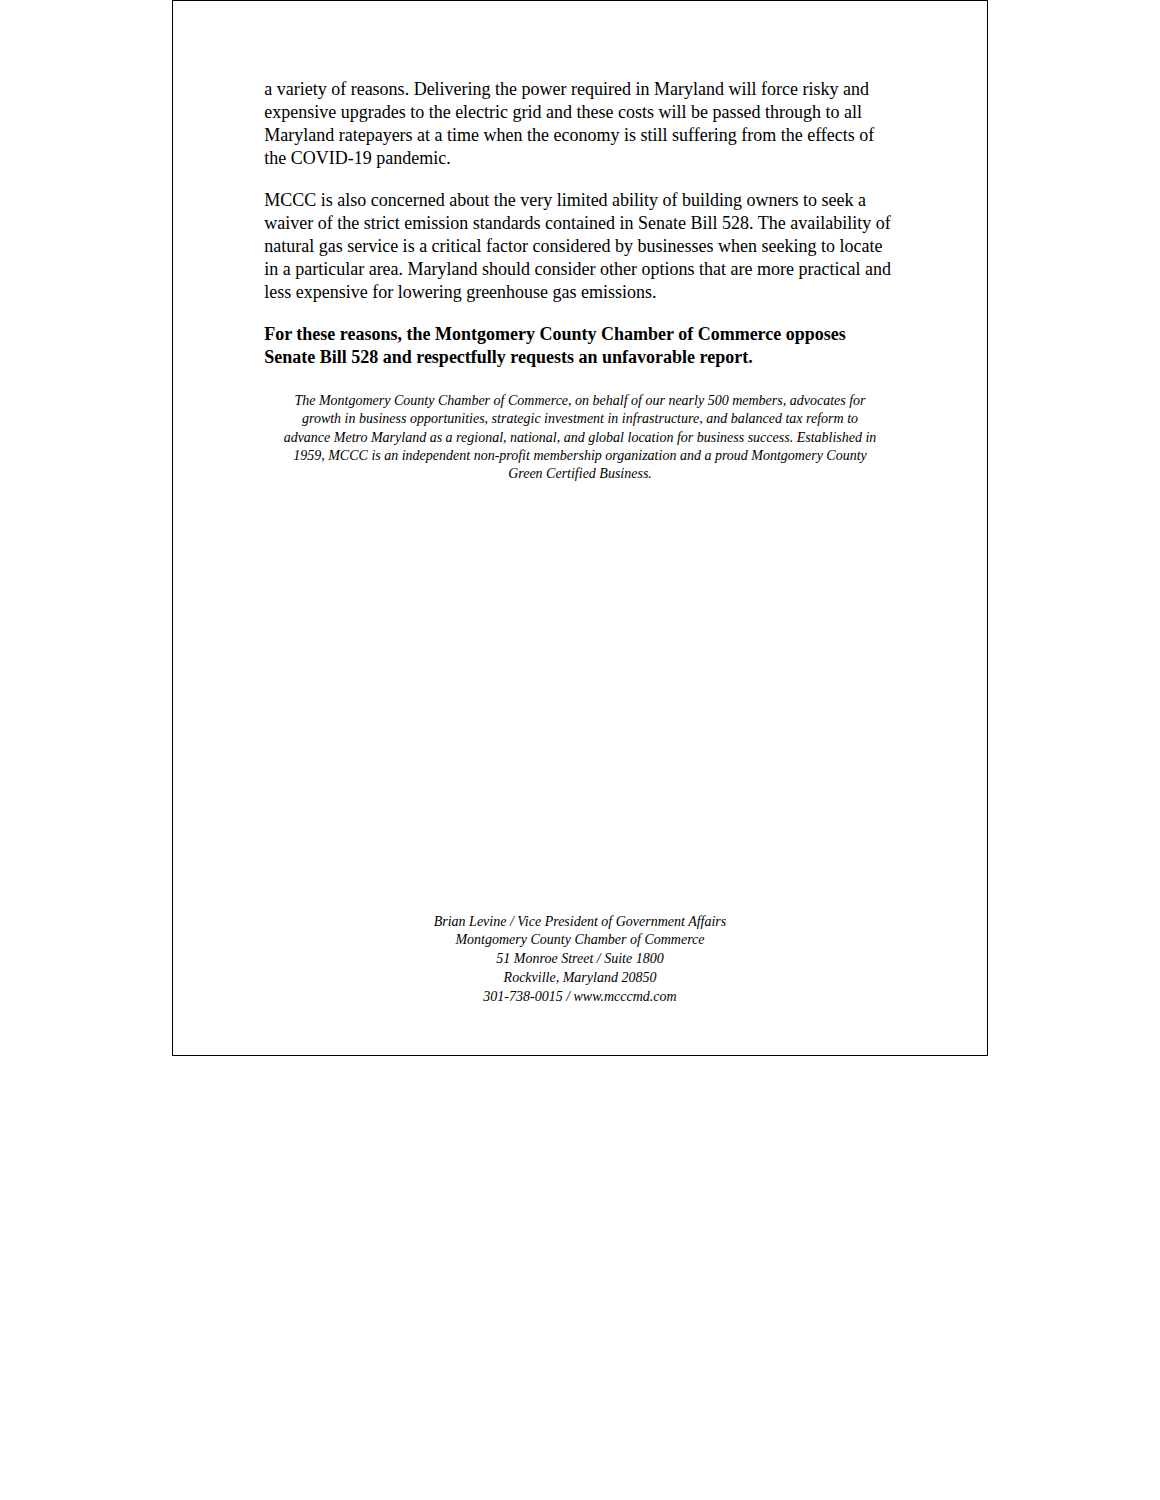a variety of reasons. Delivering the power required in Maryland will force risky and expensive upgrades to the electric grid and these costs will be passed through to all Maryland ratepayers at a time when the economy is still suffering from the effects of the COVID-19 pandemic.
MCCC is also concerned about the very limited ability of building owners to seek a waiver of the strict emission standards contained in Senate Bill 528. The availability of natural gas service is a critical factor considered by businesses when seeking to locate in a particular area. Maryland should consider other options that are more practical and less expensive for lowering greenhouse gas emissions.
For these reasons, the Montgomery County Chamber of Commerce opposes Senate Bill 528 and respectfully requests an unfavorable report.
The Montgomery County Chamber of Commerce, on behalf of our nearly 500 members, advocates for growth in business opportunities, strategic investment in infrastructure, and balanced tax reform to advance Metro Maryland as a regional, national, and global location for business success. Established in 1959, MCCC is an independent non-profit membership organization and a proud Montgomery County Green Certified Business.
Brian Levine / Vice President of Government Affairs
Montgomery County Chamber of Commerce
51 Monroe Street / Suite 1800
Rockville, Maryland 20850
301-738-0015 / www.mcccmd.com